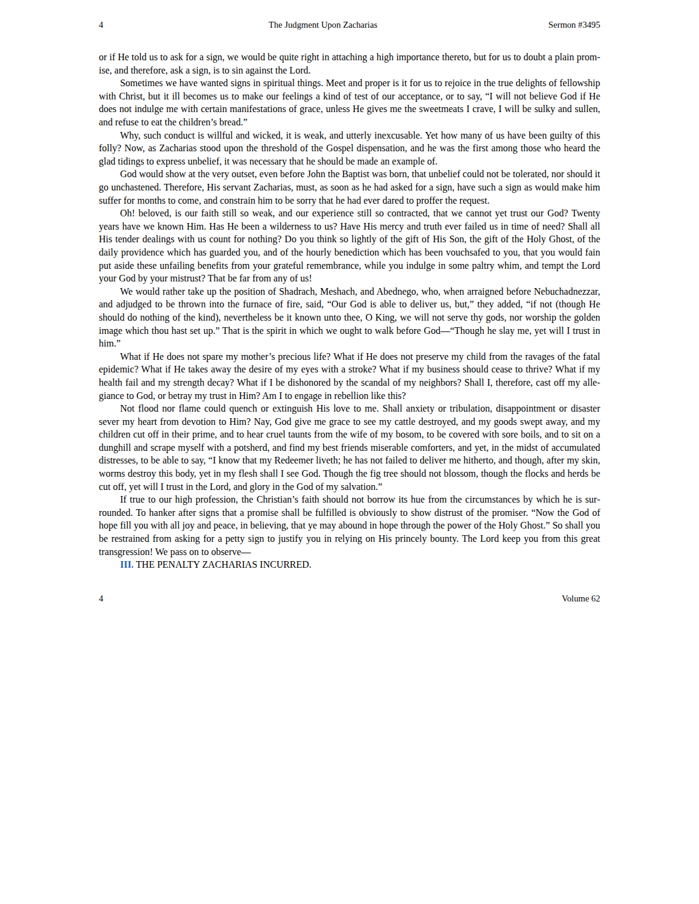4
The Judgment Upon Zacharias
Sermon #3495
or if He told us to ask for a sign, we would be quite right in attaching a high importance thereto, but for us to doubt a plain promise, and therefore, ask a sign, is to sin against the Lord.
Sometimes we have wanted signs in spiritual things. Meet and proper is it for us to rejoice in the true delights of fellowship with Christ, but it ill becomes us to make our feelings a kind of test of our acceptance, or to say, “I will not believe God if He does not indulge me with certain manifestations of grace, unless He gives me the sweetmeats I crave, I will be sulky and sullen, and refuse to eat the children’s bread.”
Why, such conduct is willful and wicked, it is weak, and utterly inexcusable. Yet how many of us have been guilty of this folly? Now, as Zacharias stood upon the threshold of the Gospel dispensation, and he was the first among those who heard the glad tidings to express unbelief, it was necessary that he should be made an example of.
God would show at the very outset, even before John the Baptist was born, that unbelief could not be tolerated, nor should it go unchastened. Therefore, His servant Zacharias, must, as soon as he had asked for a sign, have such a sign as would make him suffer for months to come, and constrain him to be sorry that he had ever dared to proffer the request.
Oh! beloved, is our faith still so weak, and our experience still so contracted, that we cannot yet trust our God? Twenty years have we known Him. Has He been a wilderness to us? Have His mercy and truth ever failed us in time of need? Shall all His tender dealings with us count for nothing? Do you think so lightly of the gift of His Son, the gift of the Holy Ghost, of the daily providence which has guarded you, and of the hourly benediction which has been vouchsafed to you, that you would fain put aside these unfailing benefits from your grateful remembrance, while you indulge in some paltry whim, and tempt the Lord your God by your mistrust? That be far from any of us!
We would rather take up the position of Shadrach, Meshach, and Abednego, who, when arraigned before Nebuchadnezzar, and adjudged to be thrown into the furnace of fire, said, “Our God is able to deliver us, but,” they added, “if not (though He should do nothing of the kind), nevertheless be it known unto thee, O King, we will not serve thy gods, nor worship the golden image which thou hast set up.” That is the spirit in which we ought to walk before God—“Though he slay me, yet will I trust in him.”
What if He does not spare my mother’s precious life? What if He does not preserve my child from the ravages of the fatal epidemic? What if He takes away the desire of my eyes with a stroke? What if my business should cease to thrive? What if my health fail and my strength decay? What if I be dishonored by the scandal of my neighbors? Shall I, therefore, cast off my allegiance to God, or betray my trust in Him? Am I to engage in rebellion like this?
Not flood nor flame could quench or extinguish His love to me. Shall anxiety or tribulation, disappointment or disaster sever my heart from devotion to Him? Nay, God give me grace to see my cattle destroyed, and my goods swept away, and my children cut off in their prime, and to hear cruel taunts from the wife of my bosom, to be covered with sore boils, and to sit on a dunghill and scrape myself with a potsherd, and find my best friends miserable comforters, and yet, in the midst of accumulated distresses, to be able to say, “I know that my Redeemer liveth; he has not failed to deliver me hitherto, and though, after my skin, worms destroy this body, yet in my flesh shall I see God. Though the fig tree should not blossom, though the flocks and herds be cut off, yet will I trust in the Lord, and glory in the God of my salvation.”
If true to our high profession, the Christian’s faith should not borrow its hue from the circumstances by which he is surrounded. To hanker after signs that a promise shall be fulfilled is obviously to show distrust of the promiser. “Now the God of hope fill you with all joy and peace, in believing, that ye may abound in hope through the power of the Holy Ghost.” So shall you be restrained from asking for a petty sign to justify you in relying on His princely bounty. The Lord keep you from this great transgression! We pass on to observe—
III. THE PENALTY ZACHARIAS INCURRED.
4
Volume 62